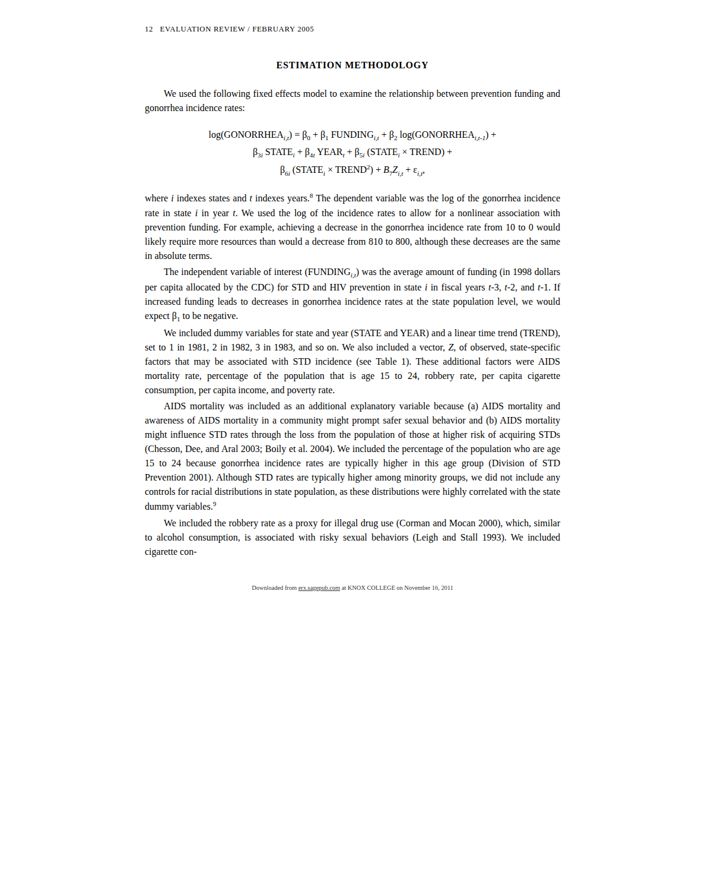12 EVALUATION REVIEW / FEBRUARY 2005
ESTIMATION METHODOLOGY
We used the following fixed effects model to examine the relationship between prevention funding and gonorrhea incidence rates:
log(GONORRHEAi,t) = β0 + β1 FUNDINGi,t + β2 log(GONORRHEAi,t-1) +
β3i STATEi + β4t YEARt + β5i (STATEi × TREND) +
β6i (STATEi × TREND2) + B7Zi,t + εi,t,
where i indexes states and t indexes years.8 The dependent variable was the log of the gonorrhea incidence rate in state i in year t. We used the log of the incidence rates to allow for a nonlinear association with prevention funding. For example, achieving a decrease in the gonorrhea incidence rate from 10 to 0 would likely require more resources than would a decrease from 810 to 800, although these decreases are the same in absolute terms.
The independent variable of interest (FUNDINGi,t) was the average amount of funding (in 1998 dollars per capita allocated by the CDC) for STD and HIV prevention in state i in fiscal years t-3, t-2, and t-1. If increased funding leads to decreases in gonorrhea incidence rates at the state population level, we would expect β1 to be negative.
We included dummy variables for state and year (STATE and YEAR) and a linear time trend (TREND), set to 1 in 1981, 2 in 1982, 3 in 1983, and so on. We also included a vector, Z, of observed, state-specific factors that may be associated with STD incidence (see Table 1). These additional factors were AIDS mortality rate, percentage of the population that is age 15 to 24, robbery rate, per capita cigarette consumption, per capita income, and poverty rate.
AIDS mortality was included as an additional explanatory variable because (a) AIDS mortality and awareness of AIDS mortality in a community might prompt safer sexual behavior and (b) AIDS mortality might influence STD rates through the loss from the population of those at higher risk of acquiring STDs (Chesson, Dee, and Aral 2003; Boily et al. 2004). We included the percentage of the population who are age 15 to 24 because gonorrhea incidence rates are typically higher in this age group (Division of STD Prevention 2001). Although STD rates are typically higher among minority groups, we did not include any controls for racial distributions in state population, as these distributions were highly correlated with the state dummy variables.9
We included the robbery rate as a proxy for illegal drug use (Corman and Mocan 2000), which, similar to alcohol consumption, is associated with risky sexual behaviors (Leigh and Stall 1993). We included cigarette con-
Downloaded from erx.sagepub.com at KNOX COLLEGE on November 16, 2011